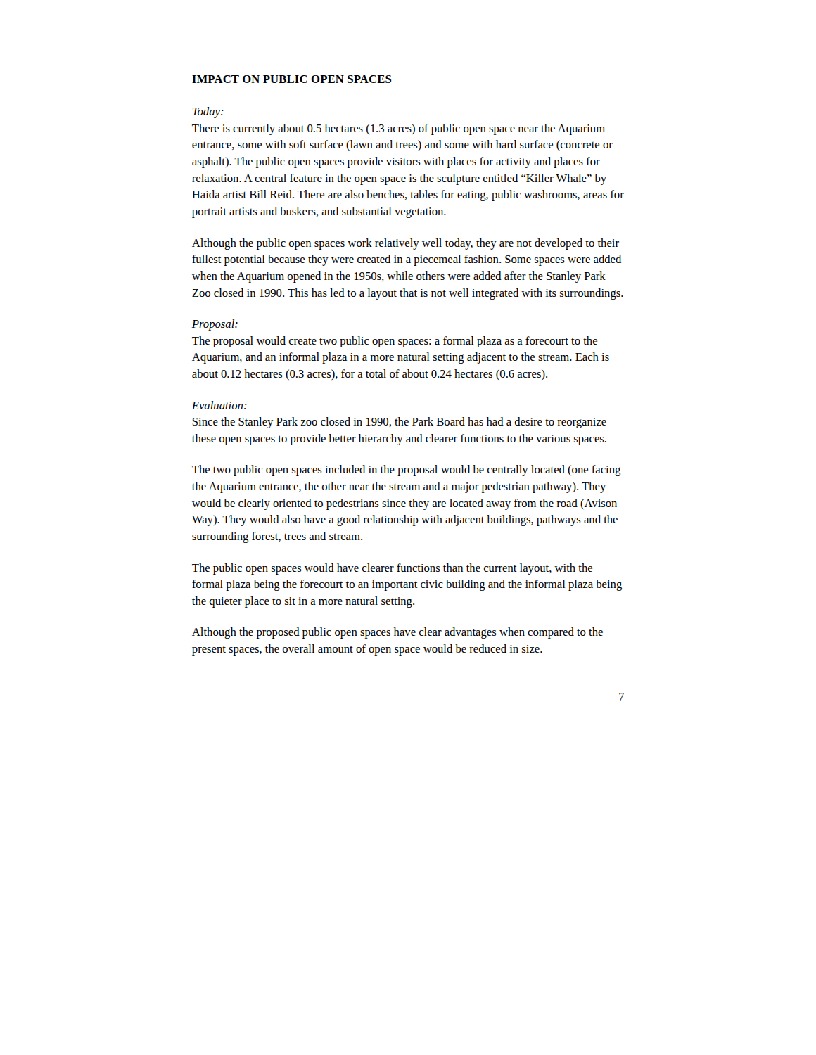IMPACT ON PUBLIC OPEN SPACES
Today:
There is currently about 0.5 hectares (1.3 acres) of public open space near the Aquarium entrance, some with soft surface (lawn and trees) and some with hard surface (concrete or asphalt). The public open spaces provide visitors with places for activity and places for relaxation. A central feature in the open space is the sculpture entitled “Killer Whale” by Haida artist Bill Reid. There are also benches, tables for eating, public washrooms, areas for portrait artists and buskers, and substantial vegetation.
Although the public open spaces work relatively well today, they are not developed to their fullest potential because they were created in a piecemeal fashion. Some spaces were added when the Aquarium opened in the 1950s, while others were added after the Stanley Park Zoo closed in 1990. This has led to a layout that is not well integrated with its surroundings.
Proposal:
The proposal would create two public open spaces: a formal plaza as a forecourt to the Aquarium, and an informal plaza in a more natural setting adjacent to the stream. Each is about 0.12 hectares (0.3 acres), for a total of about 0.24 hectares (0.6 acres).
Evaluation:
Since the Stanley Park zoo closed in 1990, the Park Board has had a desire to reorganize these open spaces to provide better hierarchy and clearer functions to the various spaces.
The two public open spaces included in the proposal would be centrally located (one facing the Aquarium entrance, the other near the stream and a major pedestrian pathway). They would be clearly oriented to pedestrians since they are located away from the road (Avison Way). They would also have a good relationship with adjacent buildings, pathways and the surrounding forest, trees and stream.
The public open spaces would have clearer functions than the current layout, with the formal plaza being the forecourt to an important civic building and the informal plaza being the quieter place to sit in a more natural setting.
Although the proposed public open spaces have clear advantages when compared to the present spaces, the overall amount of open space would be reduced in size.
7